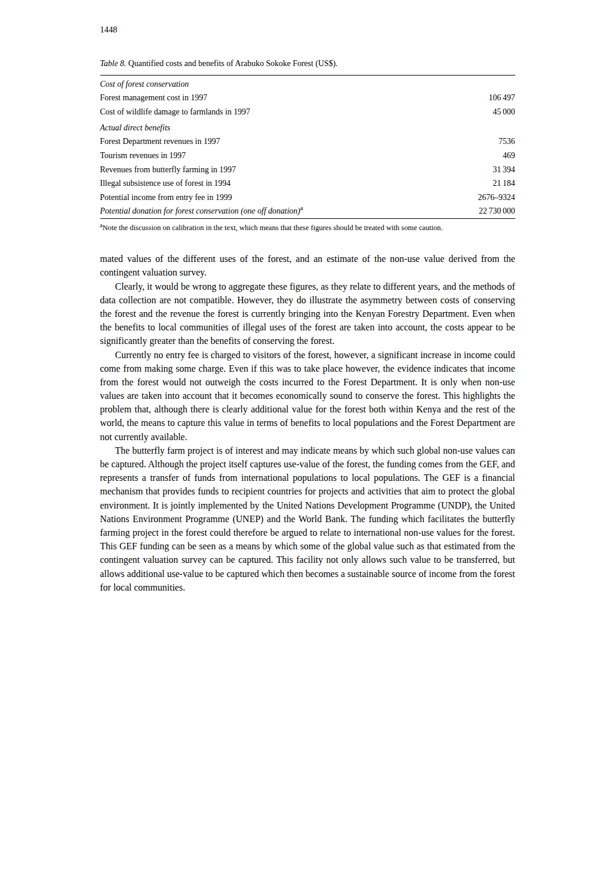1448
Table 8. Quantified costs and benefits of Arabuko Sokoke Forest (US$).
| Cost of forest conservation |
| Forest management cost in 1997 | 106 497 |
| Cost of wildlife damage to farmlands in 1997 | 45 000 |
| Actual direct benefits |
| Forest Department revenues in 1997 | 7536 |
| Tourism revenues in 1997 | 469 |
| Revenues from butterfly farming in 1997 | 31 394 |
| Illegal subsistence use of forest in 1994 | 21 184 |
| Potential income from entry fee in 1999 | 2676–9324 |
| Potential donation for forest conservation (one off donation) a | 22 730 000 |
aNote the discussion on calibration in the text, which means that these figures should be treated with some caution.
mated values of the different uses of the forest, and an estimate of the non-use value derived from the contingent valuation survey.
Clearly, it would be wrong to aggregate these figures, as they relate to different years, and the methods of data collection are not compatible. However, they do illustrate the asymmetry between costs of conserving the forest and the revenue the forest is currently bringing into the Kenyan Forestry Department. Even when the benefits to local communities of illegal uses of the forest are taken into account, the costs appear to be significantly greater than the benefits of conserving the forest.
Currently no entry fee is charged to visitors of the forest, however, a significant increase in income could come from making some charge. Even if this was to take place however, the evidence indicates that income from the forest would not outweigh the costs incurred to the Forest Department. It is only when non-use values are taken into account that it becomes economically sound to conserve the forest. This highlights the problem that, although there is clearly additional value for the forest both within Kenya and the rest of the world, the means to capture this value in terms of benefits to local populations and the Forest Department are not currently available.
The butterfly farm project is of interest and may indicate means by which such global non-use values can be captured. Although the project itself captures use-value of the forest, the funding comes from the GEF, and represents a transfer of funds from international populations to local populations. The GEF is a financial mechanism that provides funds to recipient countries for projects and activities that aim to protect the global environment. It is jointly implemented by the United Nations Development Programme (UNDP), the United Nations Environment Programme (UNEP) and the World Bank. The funding which facilitates the butterfly farming project in the forest could therefore be argued to relate to international non-use values for the forest. This GEF funding can be seen as a means by which some of the global value such as that estimated from the contingent valuation survey can be captured. This facility not only allows such value to be transferred, but allows additional use-value to be captured which then becomes a sustainable source of income from the forest for local communities.